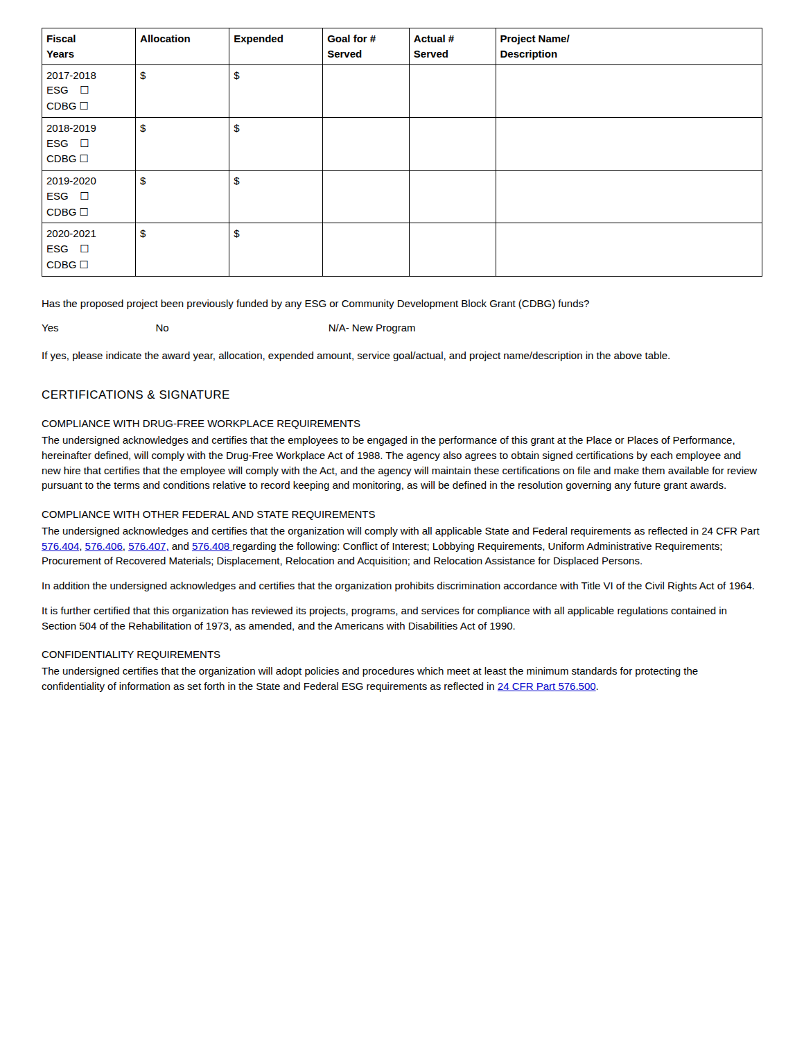| Fiscal Years | Allocation | Expended | Goal for # Served | Actual # Served | Project Name/ Description |
| --- | --- | --- | --- | --- | --- |
| 2017-2018 ESG ☐ CDBG ☐ | $ | $ | | | |
| 2018-2019 ESG ☐ CDBG ☐ | $ | $ | | | |
| 2019-2020 ESG ☐ CDBG ☐ | $ | $ | | | |
| 2020-2021 ESG ☐ CDBG ☐ | $ | $ | | | |
Has the proposed project been previously funded by any ESG or Community Development Block Grant (CDBG) funds?
Yes No N/A- New Program
If yes, please indicate the award year, allocation, expended amount, service goal/actual, and project name/description in the above table.
CERTIFICATIONS & SIGNATURE
COMPLIANCE WITH DRUG-FREE WORKPLACE REQUIREMENTS
The undersigned acknowledges and certifies that the employees to be engaged in the performance of this grant at the Place or Places of Performance, hereinafter defined, will comply with the Drug-Free Workplace Act of 1988. The agency also agrees to obtain signed certifications by each employee and new hire that certifies that the employee will comply with the Act, and the agency will maintain these certifications on file and make them available for review pursuant to the terms and conditions relative to record keeping and monitoring, as will be defined in the resolution governing any future grant awards.
COMPLIANCE WITH OTHER FEDERAL AND STATE REQUIREMENTS
The undersigned acknowledges and certifies that the organization will comply with all applicable State and Federal requirements as reflected in 24 CFR Part 576.404, 576.406, 576.407, and 576.408 regarding the following: Conflict of Interest; Lobbying Requirements, Uniform Administrative Requirements; Procurement of Recovered Materials; Displacement, Relocation and Acquisition; and Relocation Assistance for Displaced Persons.
In addition the undersigned acknowledges and certifies that the organization prohibits discrimination accordance with Title VI of the Civil Rights Act of 1964.
It is further certified that this organization has reviewed its projects, programs, and services for compliance with all applicable regulations contained in Section 504 of the Rehabilitation of 1973, as amended, and the Americans with Disabilities Act of 1990.
CONFIDENTIALITY REQUIREMENTS
The undersigned certifies that the organization will adopt policies and procedures which meet at least the minimum standards for protecting the confidentiality of information as set forth in the State and Federal ESG requirements as reflected in 24 CFR Part 576.500.